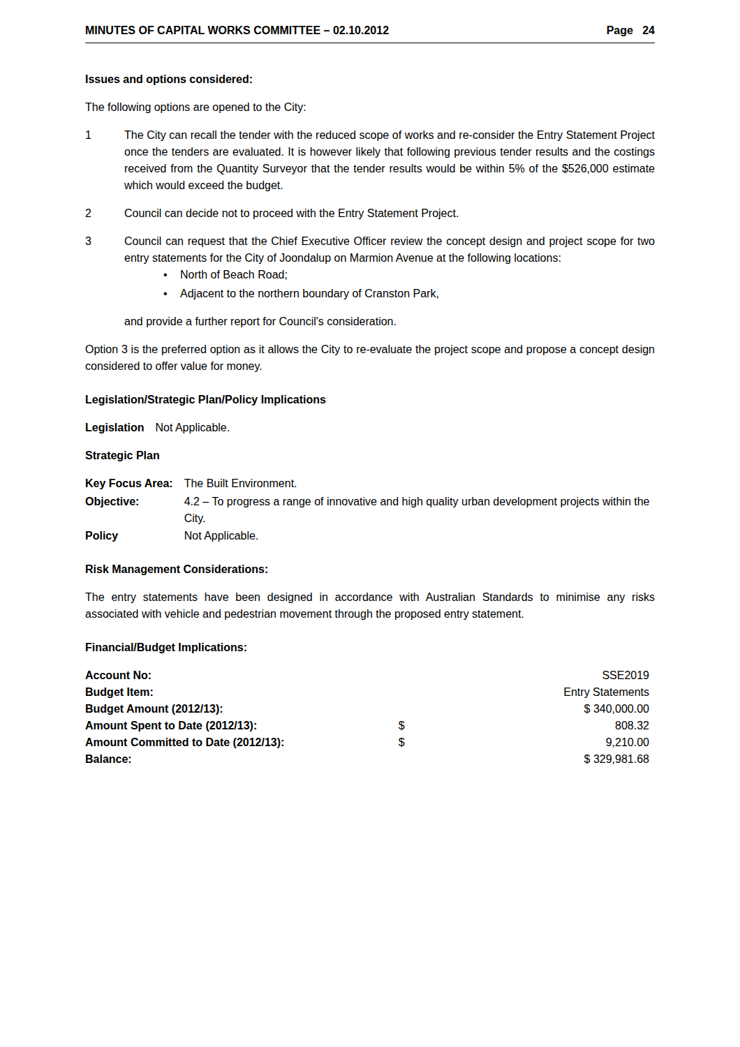MINUTES OF CAPITAL WORKS COMMITTEE – 02.10.2012 Page 24
Issues and options considered:
The following options are opened to the City:
The City can recall the tender with the reduced scope of works and re-consider the Entry Statement Project once the tenders are evaluated. It is however likely that following previous tender results and the costings received from the Quantity Surveyor that the tender results would be within 5% of the $526,000 estimate which would exceed the budget.
Council can decide not to proceed with the Entry Statement Project.
Council can request that the Chief Executive Officer review the concept design and project scope for two entry statements for the City of Joondalup on Marmion Avenue at the following locations:
North of Beach Road;
Adjacent to the northern boundary of Cranston Park,
and provide a further report for Council's consideration.
Option 3 is the preferred option as it allows the City to re-evaluate the project scope and propose a concept design considered to offer value for money.
Legislation/Strategic Plan/Policy Implications
Legislation
Not Applicable.
Strategic Plan
Key Focus Area:
The Built Environment.
Objective:
4.2 – To progress a range of innovative and high quality urban development projects within the City.
Policy
Not Applicable.
Risk Management Considerations:
The entry statements have been designed in accordance with Australian Standards to minimise any risks associated with vehicle and pedestrian movement through the proposed entry statement.
Financial/Budget Implications:
| Account No: | | SSE2019 |
| Budget Item: | | Entry Statements |
| Budget Amount (2012/13): | | $ 340,000.00 |
| Amount Spent to Date (2012/13): | $ | 808.32 |
| Amount Committed to Date (2012/13): | $ | 9,210.00 |
| Balance: | | $ 329,981.68 |